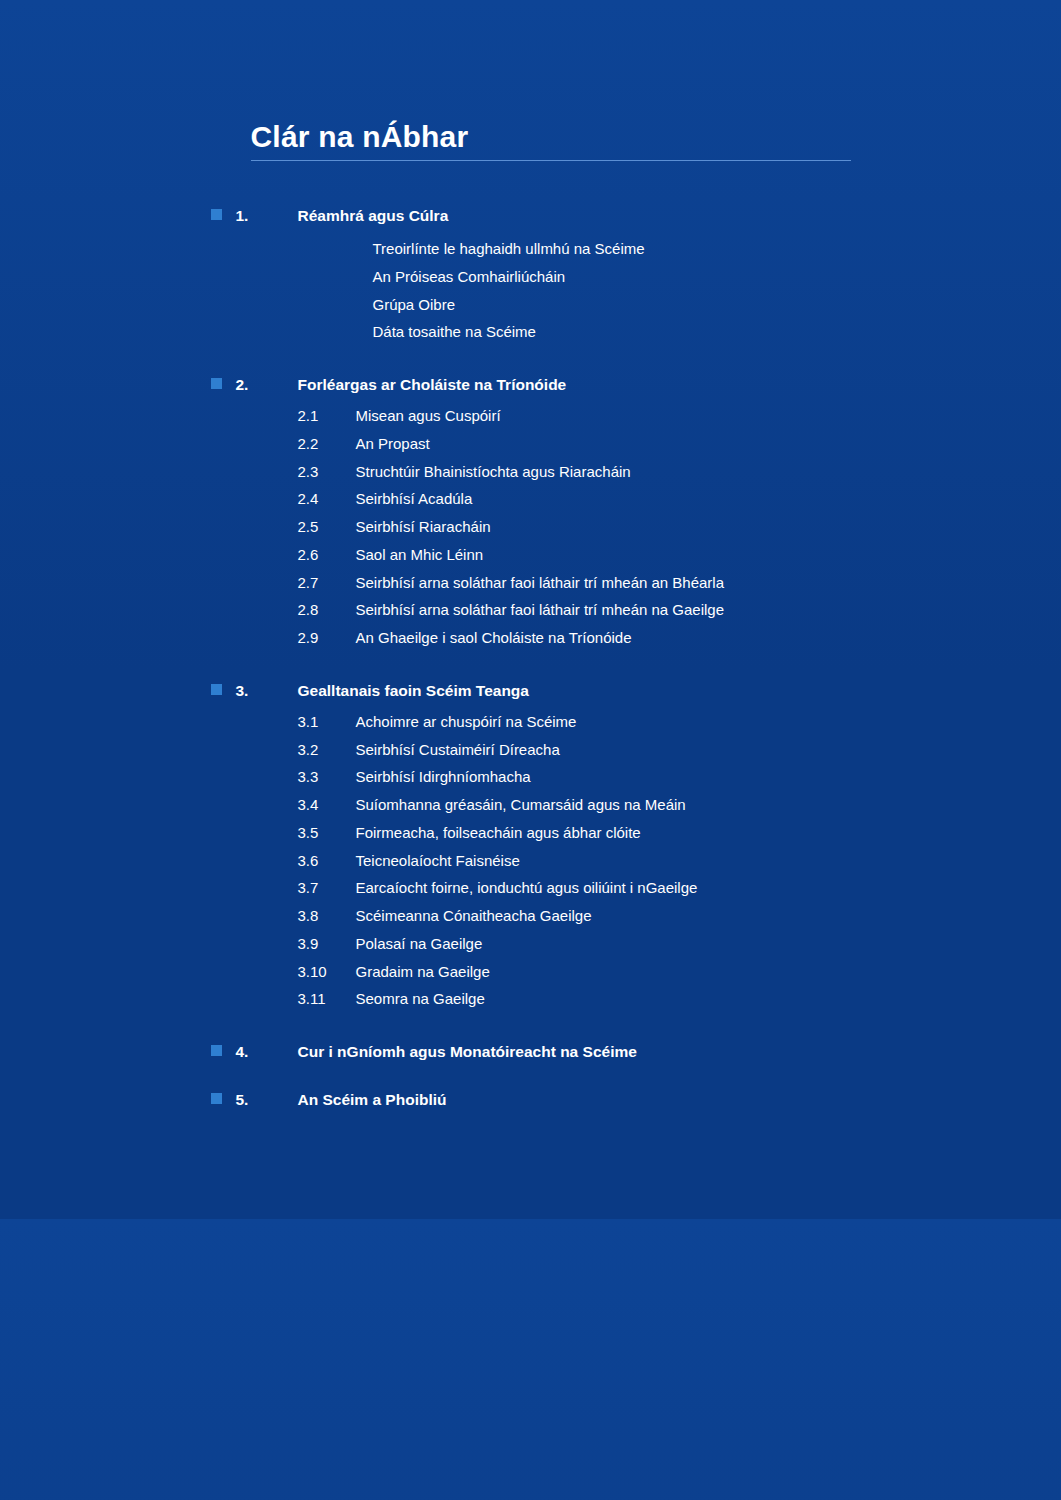Clár na nÁbhar
1. Réamhrá agus Cúlra
Treoirlínte le haghaidh ullmhú na Scéime
An Próiseas Comhairliúcháin
Grúpa Oibre
Dáta tosaithe na Scéime
2. Forléargas ar Choláiste na Tríonóide
2.1 Misean agus Cuspóirí
2.2 An Propast
2.3 Struchtúir Bhainistíochta agus Riaracháin
2.4 Seirbhísí Acadúla
2.5 Seirbhísí Riaracháin
2.6 Saol an Mhic Léinn
2.7 Seirbhísí arna soláthar faoi láthair trí mheán an Bhéarla
2.8 Seirbhísí arna soláthar faoi láthair trí mheán na Gaeilge
2.9 An Ghaeilge i saol Choláiste na Tríonóide
3. Gealltanais faoin Scéim Teanga
3.1 Achoimre ar chuspóirí na Scéime
3.2 Seirbhísí Custaiméirí Díreacha
3.3 Seirbhísí Idirghníomhacha
3.4 Suíomhanna gréasáin, Cumarsáid agus na Meáin
3.5 Foirmeacha, foilseacháin agus ábhar clóite
3.6 Teicneolaíocht Faisnéise
3.7 Earcaíocht foirne, ionduchtú agus oiliúint i nGaeilge
3.8 Scéimeanna Cónaitheacha Gaeilge
3.9 Polasaí na Gaeilge
3.10 Gradaim na Gaeilge
3.11 Seomra na Gaeilge
4. Cur i nGníomh agus Monatóireacht na Scéime
5. An Scéim a Phoibliú